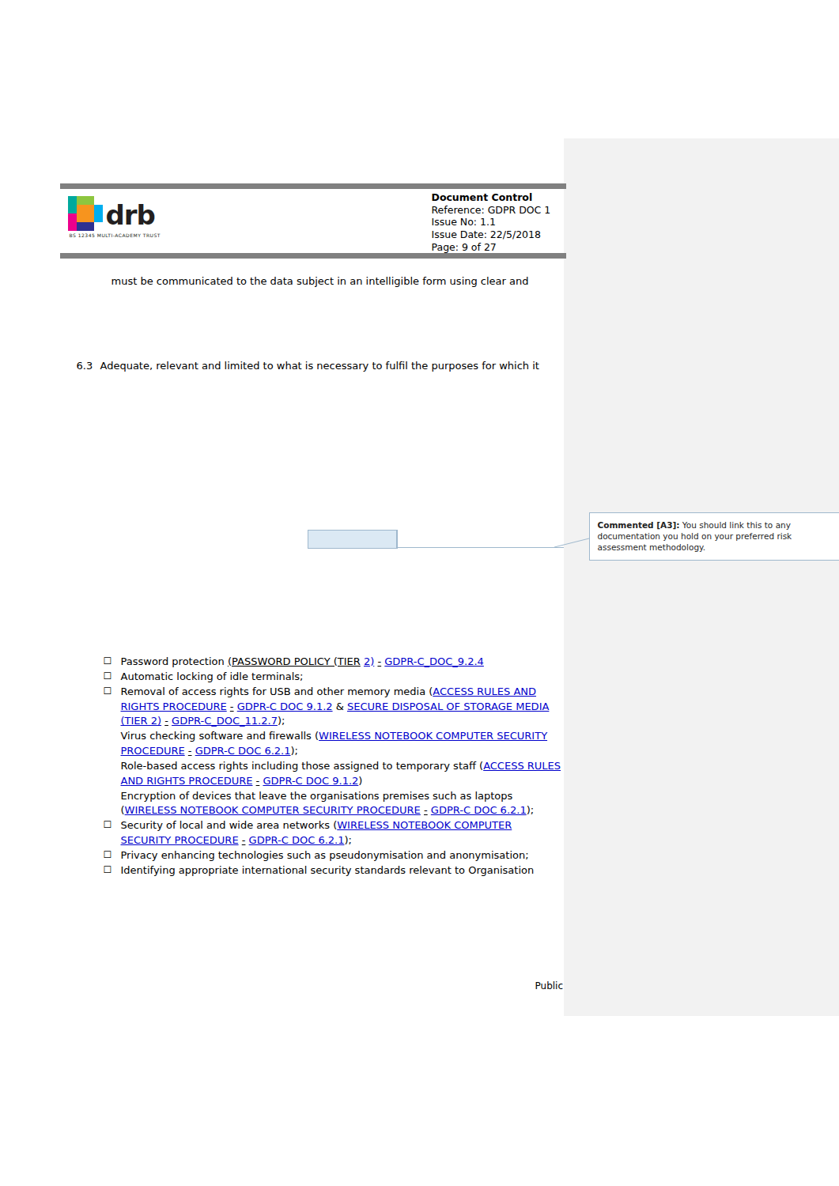drb
BS 12345 MULTI-ACADEMY TRUST
Document Control
Reference: GDPR DOC 1
Issue No: 1.1
Issue Date: 22/5/2018
Page: 9 of 27
must be communicated to the data subject in an intelligible form using clear and
6.3 Adequate, relevant and limited to what is necessary to fulfil the purposes for which it
Commented [A3]: You should link this to any documentation you hold on your preferred risk assessment methodology.
☐ Password protection (PASSWORD POLICY (TIER 2) - GDPR-C_DOC_9.2.4
☐ Automatic locking of idle terminals;
☐ Removal of access rights for USB and other memory media (ACCESS RULES AND RIGHTS PROCEDURE - GDPR-C DOC 9.1.2 & SECURE DISPOSAL OF STORAGE MEDIA (TIER 2) - GDPR-C_DOC_11.2.7);
Virus checking software and firewalls (WIRELESS NOTEBOOK COMPUTER SECURITY PROCEDURE - GDPR-C DOC 6.2.1);
Role-based access rights including those assigned to temporary staff (ACCESS RULES AND RIGHTS PROCEDURE - GDPR-C DOC 9.1.2)
Encryption of devices that leave the organisations premises such as laptops (WIRELESS NOTEBOOK COMPUTER SECURITY PROCEDURE - GDPR-C DOC 6.2.1);
☐ Security of local and wide area networks (WIRELESS NOTEBOOK COMPUTER SECURITY PROCEDURE - GDPR-C DOC 6.2.1);
☐ Privacy enhancing technologies such as pseudonymisation and anonymisation;
☐ Identifying appropriate international security standards relevant to Organisation
Public